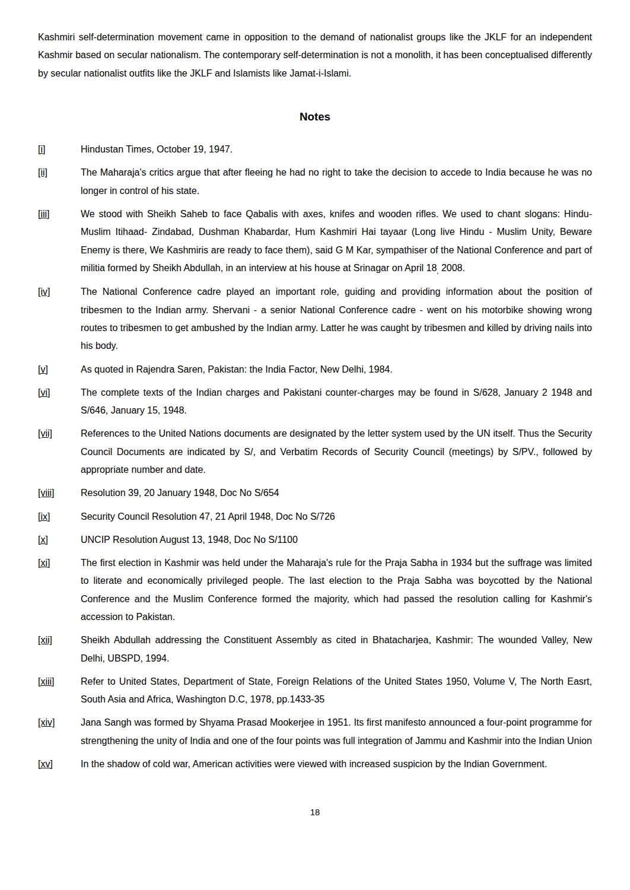Kashmiri self-determination movement came in opposition to the demand of nationalist groups like the JKLF for an independent Kashmir based on secular nationalism. The contemporary self-determination is not a monolith, it has been conceptualised differently by secular nationalist outfits like the JKLF and Islamists like Jamat-i-Islami.
Notes
| [i] | Hindustan Times, October 19, 1947. |
| [ii] | The Maharaja's critics argue that after fleeing he had no right to take the decision to accede to India because he was no longer in control of his state. |
| [iii] | We stood with Sheikh Saheb to face Qabalis with axes, knifes and wooden rifles. We used to chant slogans: Hindu-Muslim Itihaad- Zindabad, Dushman Khabardar, Hum Kashmiri Hai tayaar (Long live Hindu - Muslim Unity, Beware Enemy is there, We Kashmiris are ready to face them), said G M Kar, sympathiser of the National Conference and part of militia formed by Sheikh Abdullah, in an interview at his house at Srinagar on April 18 , 2008. |
| [iv] | The National Conference cadre played an important role, guiding and providing information about the position of tribesmen to the Indian army. Shervani - a senior National Conference cadre - went on his motorbike showing wrong routes to tribesmen to get ambushed by the Indian army. Latter he was caught by tribesmen and killed by driving nails into his body. |
| [v] | As quoted in Rajendra Saren, Pakistan: the India Factor, New Delhi, 1984. |
| [vi] | The complete texts of the Indian charges and Pakistani counter-charges may be found in S/628, January 2 1948 and S/646, January 15, 1948. |
| [vii] | References to the United Nations documents are designated by the letter system used by the UN itself. Thus the Security Council Documents are indicated by S/, and Verbatim Records of Security Council (meetings) by S/PV., followed by appropriate number and date. |
| [viii] | Resolution 39, 20 January 1948, Doc No S/654 |
| [ix] | Security Council Resolution 47, 21 April 1948, Doc No S/726 |
| [x] | UNCIP Resolution August 13, 1948, Doc No S/1100 |
| [xi] | The first election in Kashmir was held under the Maharaja's rule for the Praja Sabha in 1934 but the suffrage was limited to literate and economically privileged people. The last election to the Praja Sabha was boycotted by the National Conference and the Muslim Conference formed the majority, which had passed the resolution calling for Kashmir's accession to Pakistan. |
| [xii] | Sheikh Abdullah addressing the Constituent Assembly as cited in Bhatacharjea, Kashmir: The wounded Valley, New Delhi, UBSPD, 1994. |
| [xiii] | Refer to United States, Department of State, Foreign Relations of the United States 1950, Volume V, The North Easrt, South Asia and Africa, Washington D.C, 1978, pp.1433-35 |
| [xiv] | Jana Sangh was formed by Shyama Prasad Mookerjee in 1951. Its first manifesto announced a four-point programme for strengthening the unity of India and one of the four points was full integration of Jammu and Kashmir into the Indian Union |
| [xv] | In the shadow of cold war, American activities were viewed with increased suspicion by the Indian Government. |
18